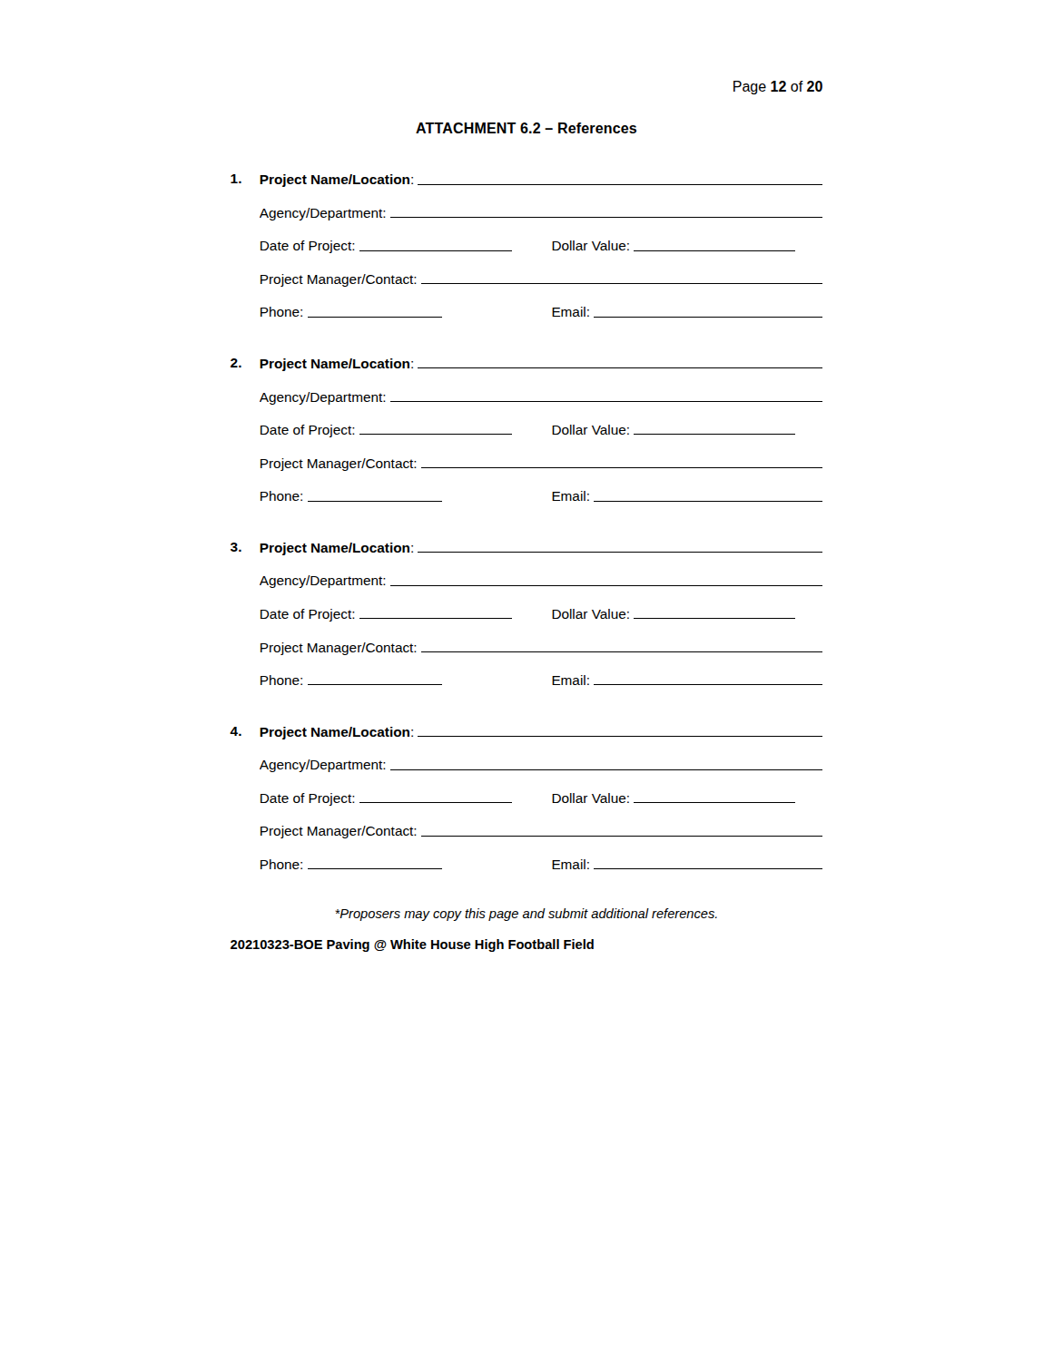Page 12 of 20
ATTACHMENT 6.2 – References
Project Name/Location:
Agency/Department:
Date of Project: Dollar Value:
Project Manager/Contact:
Phone: Email:
Project Name/Location:
Agency/Department:
Date of Project: Dollar Value:
Project Manager/Contact:
Phone: Email:
Project Name/Location:
Agency/Department:
Date of Project: Dollar Value:
Project Manager/Contact:
Phone: Email:
Project Name/Location:
Agency/Department:
Date of Project: Dollar Value:
Project Manager/Contact:
Phone: Email:
*Proposers may copy this page and submit additional references.
20210323-BOE Paving @ White House High Football Field